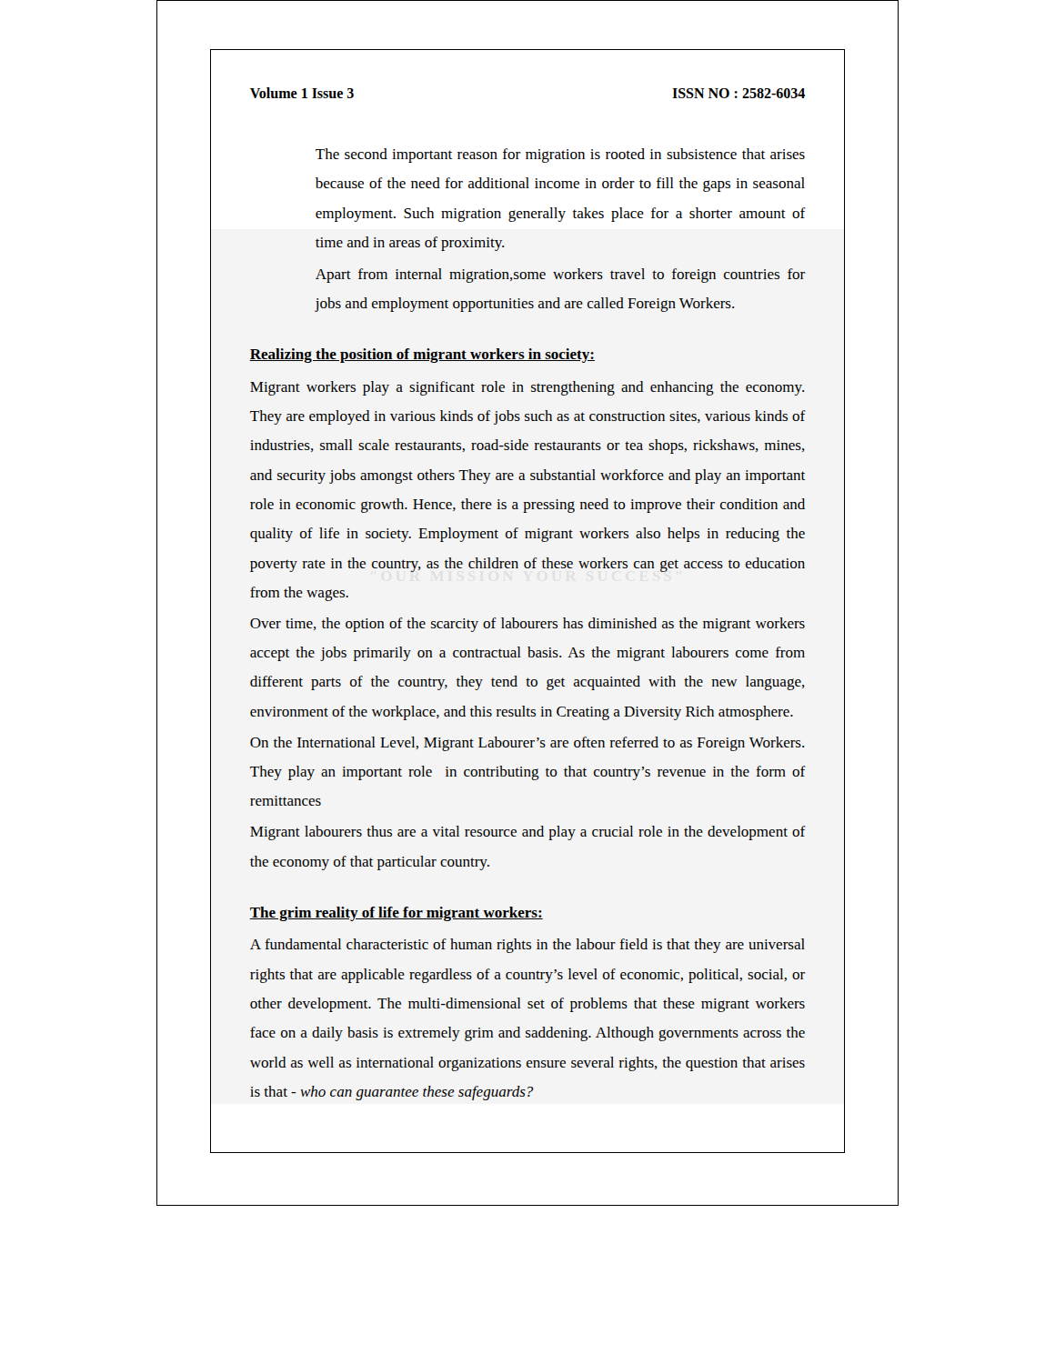"OUR MISSION YOUR SUCCESS"
Volume 1 Issue 3 ISSN NO : 2582-6034
The second important reason for migration is rooted in subsistence that arises because of the need for additional income in order to fill the gaps in seasonal employment. Such migration generally takes place for a shorter amount of time and in areas of proximity.
Apart from internal migration,some workers travel to foreign countries for jobs and employment opportunities and are called Foreign Workers.
Realizing the position of migrant workers in society:
Migrant workers play a significant role in strengthening and enhancing the economy. They are employed in various kinds of jobs such as at construction sites, various kinds of industries, small scale restaurants, road-side restaurants or tea shops, rickshaws, mines, and security jobs amongst others They are a substantial workforce and play an important role in economic growth. Hence, there is a pressing need to improve their condition and quality of life in society. Employment of migrant workers also helps in reducing the poverty rate in the country, as the children of these workers can get access to education from the wages.
Over time, the option of the scarcity of labourers has diminished as the migrant workers accept the jobs primarily on a contractual basis. As the migrant labourers come from different parts of the country, they tend to get acquainted with the new language, environment of the workplace, and this results in Creating a Diversity Rich atmosphere.
On the International Level, Migrant Labourer’s are often referred to as Foreign Workers. They play an important role in contributing to that country’s revenue in the form of remittances
Migrant labourers thus are a vital resource and play a crucial role in the development of the economy of that particular country.
The grim reality of life for migrant workers:
A fundamental characteristic of human rights in the labour field is that they are universal rights that are applicable regardless of a country’s level of economic, political, social, or other development. The multi-dimensional set of problems that these migrant workers face on a daily basis is extremely grim and saddening. Although governments across the world as well as international organizations ensure several rights, the question that arises is that - who can guarantee these safeguards?